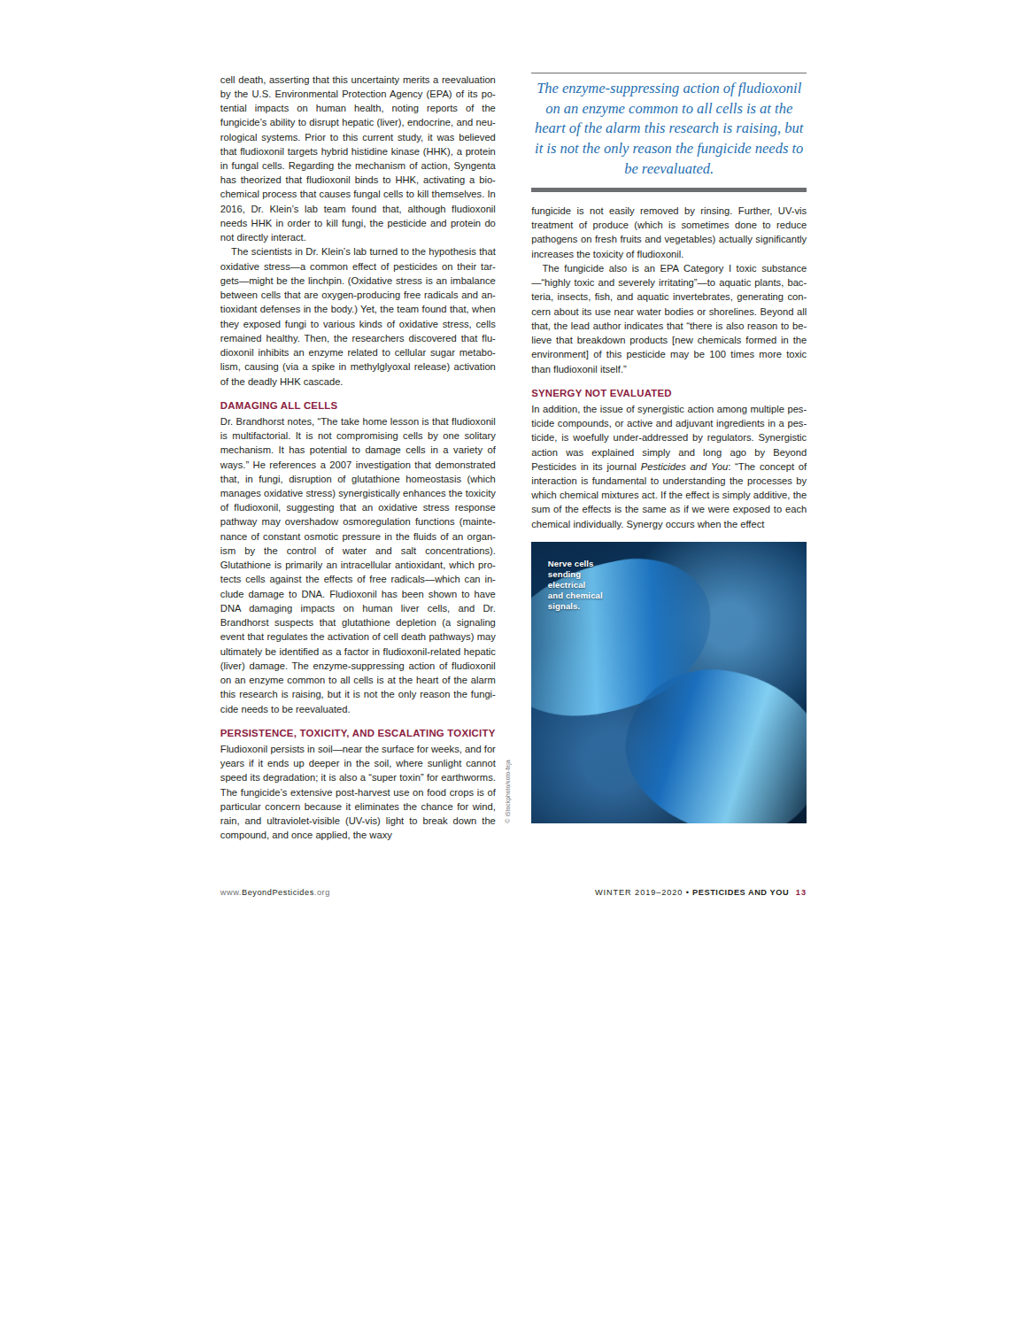cell death, asserting that this uncertainty merits a reevaluation by the U.S. Environmental Protection Agency (EPA) of its potential impacts on human health, noting reports of the fungicide’s ability to disrupt hepatic (liver), endocrine, and neurological systems. Prior to this current study, it was believed that fludioxonil targets hybrid histidine kinase (HHK), a protein in fungal cells. Regarding the mechanism of action, Syngenta has theorized that fludioxonil binds to HHK, activating a biochemical process that causes fungal cells to kill themselves. In 2016, Dr. Klein’s lab team found that, although fludioxonil needs HHK in order to kill fungi, the pesticide and protein do not directly interact.
The scientists in Dr. Klein’s lab turned to the hypothesis that oxidative stress—a common effect of pesticides on their targets—might be the linchpin. (Oxidative stress is an imbalance between cells that are oxygen-producing free radicals and antioxidant defenses in the body.) Yet, the team found that, when they exposed fungi to various kinds of oxidative stress, cells remained healthy. Then, the researchers discovered that fludioxonil inhibits an enzyme related to cellular sugar metabolism, causing (via a spike in methylglyoxal release) activation of the deadly HHK cascade.
Damaging All Cells
Dr. Brandhorst notes, “The take home lesson is that fludioxonil is multifactorial. It is not compromising cells by one solitary mechanism. It has potential to damage cells in a variety of ways.” He references a 2007 investigation that demonstrated that, in fungi, disruption of glutathione homeostasis (which manages oxidative stress) synergistically enhances the toxicity of fludioxonil, suggesting that an oxidative stress response pathway may overshadow osmoregulation functions (maintenance of constant osmotic pressure in the fluids of an organism by the control of water and salt concentrations). Glutathione is primarily an intracellular antioxidant, which protects cells against the effects of free radicals—which can include damage to DNA. Fludioxonil has been shown to have DNA damaging impacts on human liver cells, and Dr. Brandhorst suspects that glutathione depletion (a signaling event that regulates the activation of cell death pathways) may ultimately be identified as a factor in fludioxonil-related hepatic (liver) damage. The enzyme-suppressing action of fludioxonil on an enzyme common to all cells is at the heart of the alarm this research is raising, but it is not the only reason the fungicide needs to be reevaluated.
Persistence, Toxicity, and Escalating Toxicity
Fludioxonil persists in soil—near the surface for weeks, and for years if it ends up deeper in the soil, where sunlight cannot speed its degradation; it is also a “super toxin” for earthworms. The fungicide’s extensive post-harvest use on food crops is of particular concern because it eliminates the chance for wind, rain, and ultraviolet-visible (UV-vis) light to break down the compound, and once applied, the waxy
The enzyme-suppressing action of fludioxonil on an enzyme common to all cells is at the heart of the alarm this research is raising, but it is not the only reason the fungicide needs to be reevaluated.
fungicide is not easily removed by rinsing. Further, UV-vis treatment of produce (which is sometimes done to reduce pathogens on fresh fruits and vegetables) actually significantly increases the toxicity of fludioxonil.
The fungicide also is an EPA Category I toxic substance—“highly toxic and severely irritating”—to aquatic plants, bacteria, insects, fish, and aquatic invertebrates, generating concern about its use near water bodies or shorelines. Beyond all that, the lead author indicates that “there is also reason to believe that breakdown products [new chemicals formed in the environment] of this pesticide may be 100 times more toxic than fludioxonil itself.”
Synergy Not Evaluated
In addition, the issue of synergistic action among multiple pesticide compounds, or active and adjuvant ingredients in a pesticide, is woefully under-addressed by regulators. Synergistic action was explained simply and long ago by Beyond Pesticides in its journal Pesticides and You: “The concept of interaction is fundamental to understanding the processes by which chemical mixtures act. If the effect is simply additive, the sum of the effects is the same as if we were exposed to each chemical individually. Synergy occurs when the effect
Nerve cells
sending
electrical
and chemical
signals.
© iStockphoto/koto-feja
www.BeyondPesticides.org
WINTER 2019–2020 • PESTICIDES AND YOU 13